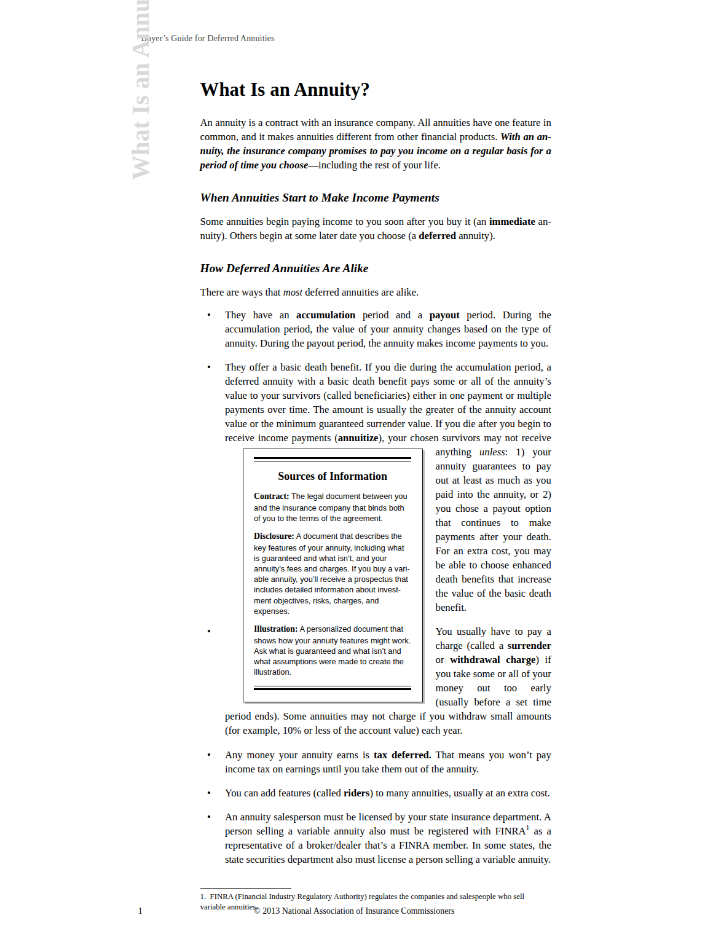Buyer’s Guide for Deferred Annuities
What Is an Annuity?
What Is an Annuity?
An annuity is a contract with an insurance company. All annuities have one feature in common, and it makes annuities different from other financial products. With an annuity, the insurance company promises to pay you income on a regular basis for a period of time you choose—including the rest of your life.
When Annuities Start to Make Income Payments
Some annuities begin paying income to you soon after you buy it (an immediate annuity). Others begin at some later date you choose (a deferred annuity).
How Deferred Annuities Are Alike
There are ways that most deferred annuities are alike.
They have an accumulation period and a payout period. During the accumulation period, the value of your annuity changes based on the type of annuity. During the payout period, the annuity makes income payments to you.
They offer a basic death benefit. If you die during the accumulation period, a deferred annuity with a basic death benefit pays some or all of the annuity’s value to your survivors (called beneficiaries) either in one payment or multiple payments over time. The amount is usually the greater of the annuity account value or the minimum guaranteed surrender value. If you die after you begin to receive income payments (annuitize), your chosen survivors may not receive
Sources of Information
Contract: The legal document between you and the insurance company that binds both of you to the terms of the agreement.
Disclosure: A document that describes the key features of your annuity, including what is guaranteed and what isn’t, and your annuity’s fees and charges. If you buy a variable annuity, you’ll receive a prospectus that includes detailed information about investment objectives, risks, charges, and expenses.
Illustration: A personalized document that shows how your annuity features might work. Ask what is guaranteed and what isn’t and what assumptions were made to create the illustration.
anything unless: 1) your annuity guarantees to pay out at least as much as you paid into the annuity, or 2) you chose a payout option that continues to make payments after your death. For an extra cost, you may be able to choose enhanced death benefits that increase the value of the basic death benefit.
You usually have to pay a charge (called a surrender or withdrawal charge) if you take some or all of your money out too early (usually before a set time period ends). Some annuities may not charge if you withdraw small amounts (for example, 10% or less of the account value) each year.
Any money your annuity earns is tax deferred. That means you won’t pay income tax on earnings until you take them out of the annuity.
You can add features (called riders) to many annuities, usually at an extra cost.
An annuity salesperson must be licensed by your state insurance department. A person selling a variable annuity also must be registered with FINRA1 as a representative of a broker/dealer that’s a FINRA member. In some states, the state securities department also must license a person selling a variable annuity.
1. FINRA (Financial Industry Regulatory Authority) regulates the companies and salespeople who sell variable annuities.
1
© 2013 National Association of Insurance Commissioners